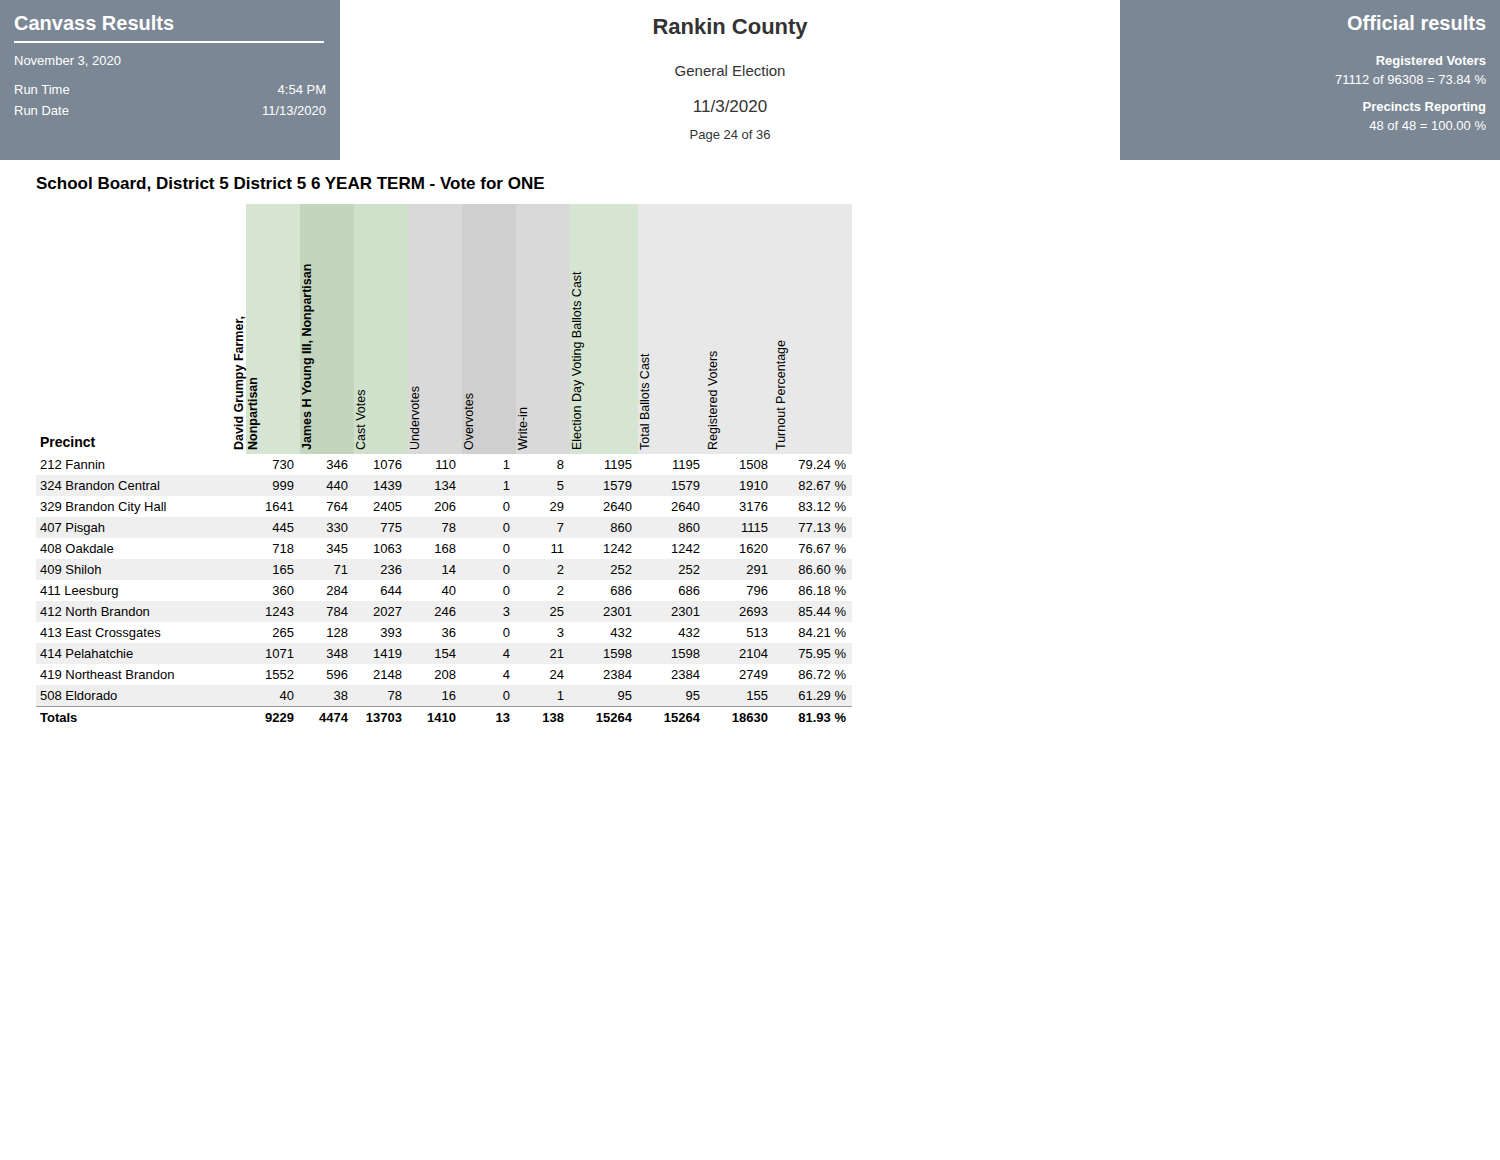Canvass Results
November 3, 2020
Run Time 4:54 PM
Run Date 11/13/2020
Rankin County
General Election
11/3/2020
Page 24 of 36
Official results
Registered Voters
71112 of 96308 = 73.84 %
Precincts Reporting
48 of 48 = 100.00 %
School Board, District 5 District 5 6 YEAR TERM - Vote for ONE
| Precinct | David Grumpy Farmer, Nonpartisan | James H Young III, Nonpartisan | Cast Votes | Undervotes | Overvotes | Write-in | Election Day Voting Ballots Cast | Total Ballots Cast | Registered Voters | Turnout Percentage |
| --- | --- | --- | --- | --- | --- | --- | --- | --- | --- | --- |
| 212 Fannin | 730 | 346 | 1076 | 110 | 1 | 8 | 1195 | 1195 | 1508 | 79.24 % |
| 324 Brandon Central | 999 | 440 | 1439 | 134 | 1 | 5 | 1579 | 1579 | 1910 | 82.67 % |
| 329 Brandon City Hall | 1641 | 764 | 2405 | 206 | 0 | 29 | 2640 | 2640 | 3176 | 83.12 % |
| 407 Pisgah | 445 | 330 | 775 | 78 | 0 | 7 | 860 | 860 | 1115 | 77.13 % |
| 408 Oakdale | 718 | 345 | 1063 | 168 | 0 | 11 | 1242 | 1242 | 1620 | 76.67 % |
| 409 Shiloh | 165 | 71 | 236 | 14 | 0 | 2 | 252 | 252 | 291 | 86.60 % |
| 411 Leesburg | 360 | 284 | 644 | 40 | 0 | 2 | 686 | 686 | 796 | 86.18 % |
| 412 North Brandon | 1243 | 784 | 2027 | 246 | 3 | 25 | 2301 | 2301 | 2693 | 85.44 % |
| 413 East Crossgates | 265 | 128 | 393 | 36 | 0 | 3 | 432 | 432 | 513 | 84.21 % |
| 414 Pelahatchie | 1071 | 348 | 1419 | 154 | 4 | 21 | 1598 | 1598 | 2104 | 75.95 % |
| 419 Northeast Brandon | 1552 | 596 | 2148 | 208 | 4 | 24 | 2384 | 2384 | 2749 | 86.72 % |
| 508 Eldorado | 40 | 38 | 78 | 16 | 0 | 1 | 95 | 95 | 155 | 61.29 % |
| Totals | 9229 | 4474 | 13703 | 1410 | 13 | 138 | 15264 | 15264 | 18630 | 81.93 % |